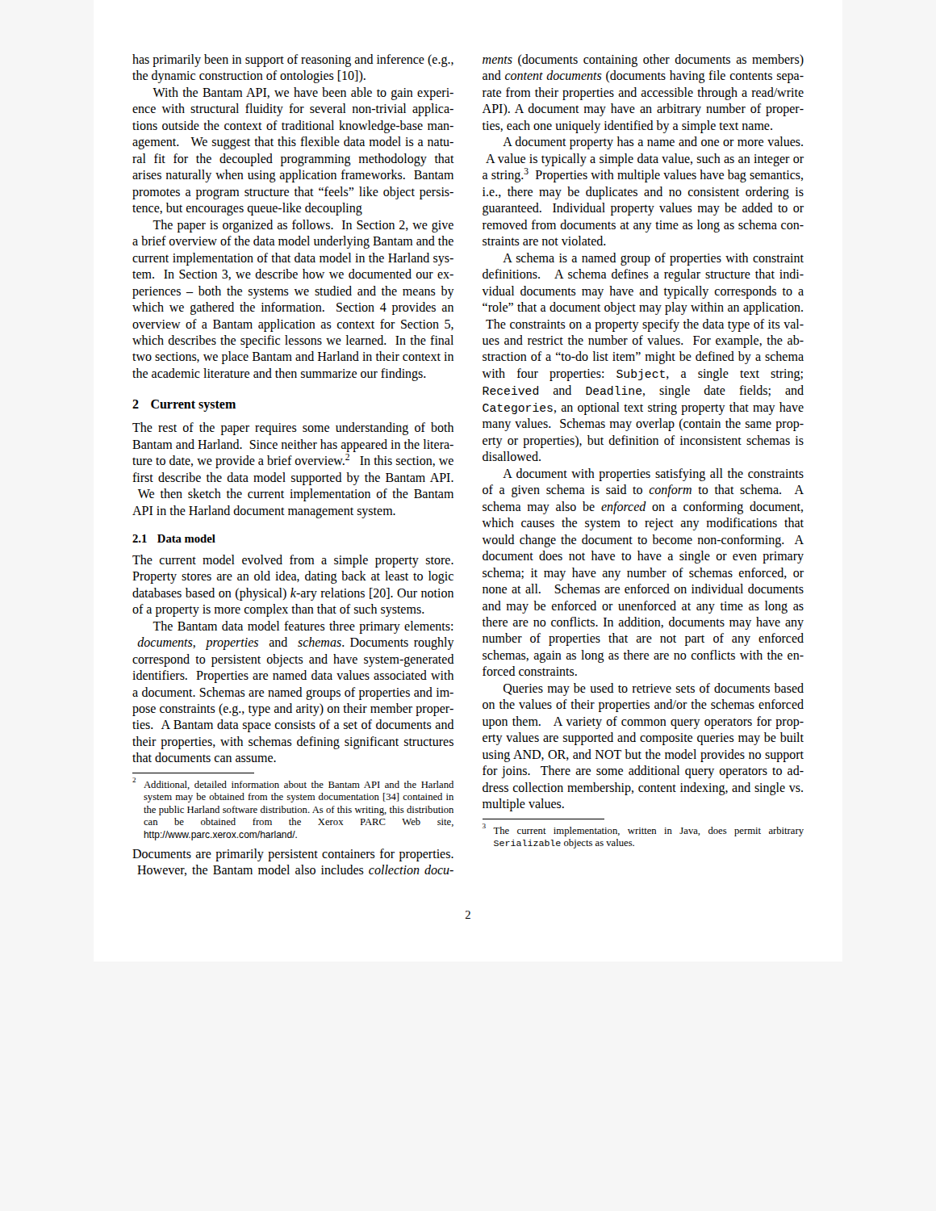has primarily been in support of reasoning and inference (e.g., the dynamic construction of ontologies [10]).
With the Bantam API, we have been able to gain experience with structural fluidity for several non-trivial applications outside the context of traditional knowledge-base management. We suggest that this flexible data model is a natural fit for the decoupled programming methodology that arises naturally when using application frameworks. Bantam promotes a program structure that “feels” like object persistence, but encourages queue-like decoupling
The paper is organized as follows. In Section 2, we give a brief overview of the data model underlying Bantam and the current implementation of that data model in the Harland system. In Section 3, we describe how we documented our experiences – both the systems we studied and the means by which we gathered the information. Section 4 provides an overview of a Bantam application as context for Section 5, which describes the specific lessons we learned. In the final two sections, we place Bantam and Harland in their context in the academic literature and then summarize our findings.
2 Current system
The rest of the paper requires some understanding of both Bantam and Harland. Since neither has appeared in the literature to date, we provide a brief overview.2 In this section, we first describe the data model supported by the Bantam API. We then sketch the current implementation of the Bantam API in the Harland document management system.
2.1 Data model
The current model evolved from a simple property store. Property stores are an old idea, dating back at least to logic databases based on (physical) k-ary relations [20]. Our notion of a property is more complex than that of such systems.
The Bantam data model features three primary elements: documents, properties and schemas. Documents roughly correspond to persistent objects and have system-generated identifiers. Properties are named data values associated with a document. Schemas are named groups of properties and impose constraints (e.g., type and arity) on their member properties. A Bantam data space consists of a set of documents and their properties, with schemas defining significant structures that documents can assume.
2 Additional, detailed information about the Bantam API and the Harland system may be obtained from the system documentation [34] contained in the public Harland software distribution. As of this writing, this distribution can be obtained from the Xerox PARC Web site, http://www.parc.xerox.com/harland/.
Documents are primarily persistent containers for properties. However, the Bantam model also includes collection documents (documents containing other documents as members) and content documents (documents having file contents separate from their properties and accessible through a read/write API). A document may have an arbitrary number of properties, each one uniquely identified by a simple text name.
A document property has a name and one or more values. A value is typically a simple data value, such as an integer or a string.3 Properties with multiple values have bag semantics, i.e., there may be duplicates and no consistent ordering is guaranteed. Individual property values may be added to or removed from documents at any time as long as schema constraints are not violated.
A schema is a named group of properties with constraint definitions. A schema defines a regular structure that individual documents may have and typically corresponds to a “role” that a document object may play within an application. The constraints on a property specify the data type of its values and restrict the number of values. For example, the abstraction of a “to-do list item” might be defined by a schema with four properties: Subject, a single text string; Received and Deadline, single date fields; and Categories, an optional text string property that may have many values. Schemas may overlap (contain the same property or properties), but definition of inconsistent schemas is disallowed.
A document with properties satisfying all the constraints of a given schema is said to conform to that schema. A schema may also be enforced on a conforming document, which causes the system to reject any modifications that would change the document to become non-conforming. A document does not have to have a single or even primary schema; it may have any number of schemas enforced, or none at all. Schemas are enforced on individual documents and may be enforced or unenforced at any time as long as there are no conflicts. In addition, documents may have any number of properties that are not part of any enforced schemas, again as long as there are no conflicts with the enforced constraints.
Queries may be used to retrieve sets of documents based on the values of their properties and/or the schemas enforced upon them. A variety of common query operators for property values are supported and composite queries may be built using AND, OR, and NOT but the model provides no support for joins. There are some additional query operators to address collection membership, content indexing, and single vs. multiple values.
3 The current implementation, written in Java, does permit arbitrary Serializable objects as values.
2